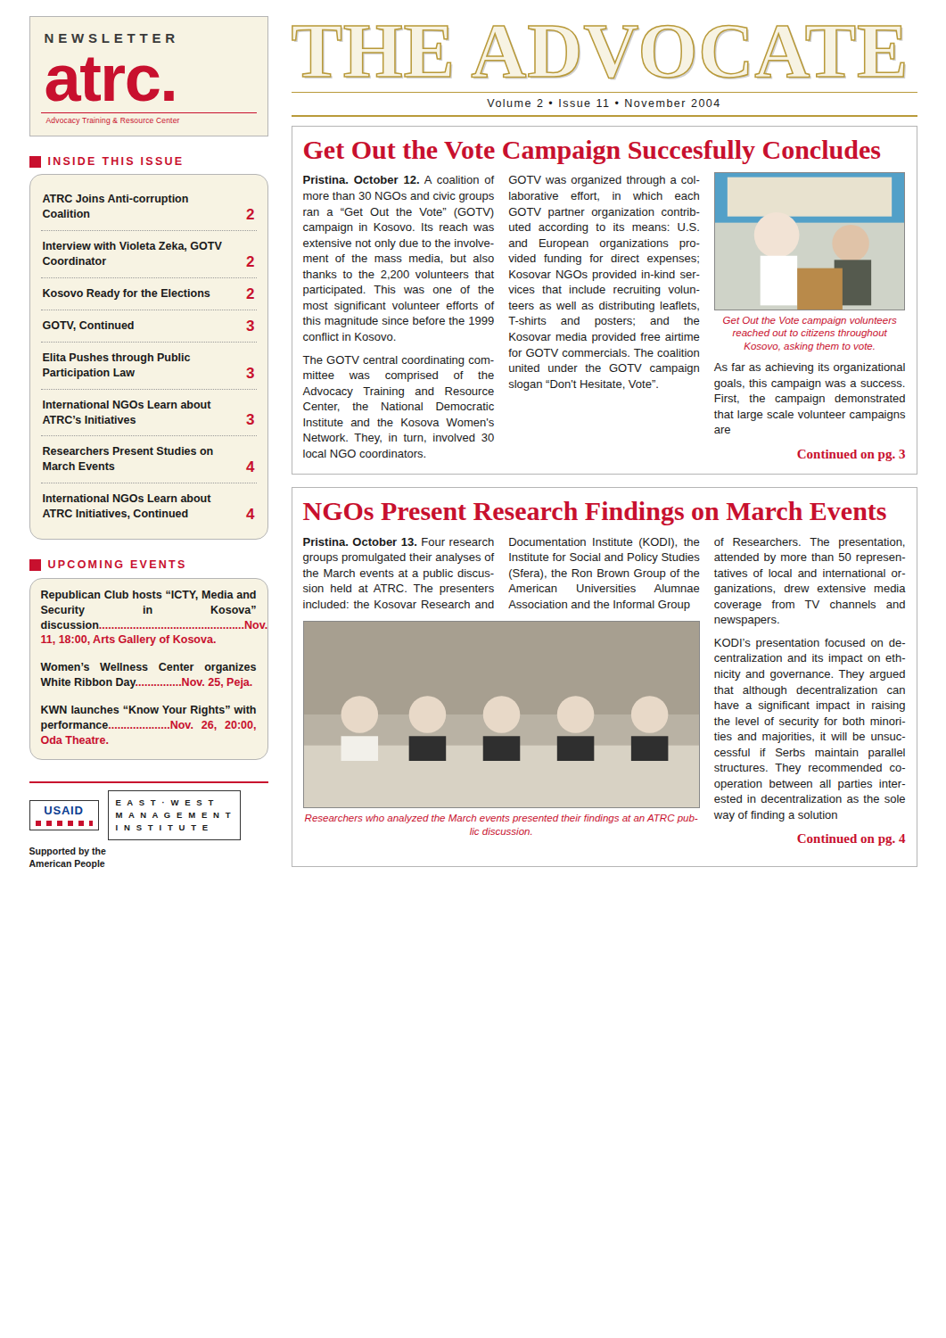NEWSLETTER
atrc.
Advocacy Training & Resource Center
INSIDE THIS ISSUE
ATRC Joins Anti-corruption Coalition 2
Interview with Violeta Zeka, GOTV Coordinator 2
Kosovo Ready for the Elections 2
GOTV, Continued 3
Elita Pushes through Public Participation Law 3
International NGOs Learn about ATRC’s Initiatives 3
Researchers Present Studies on March Events 4
International NGOs Learn about ATRC Initiatives, Continued 4
UPCOMING EVENTS
Republican Club hosts “ICTY, Media and Security in Kosova” discussion...............................................Nov. 11, 18:00, Arts Gallery of Kosova.
Women’s Wellness Center organizes White Ribbon Day...............Nov. 25, Peja.
KWN launches “Know Your Rights” with performance....................Nov. 26, 20:00, Oda Theatre.
USAID
E A S T · W E S T
M A N A G E M E N T
I N S T I T U T E
Supported by the
American People
THE ADVOCATE
Volume 2 • Issue 11 • November 2004
Get Out the Vote Campaign Succesfully Concludes
Pristina. October 12. A coalition of more than 30 NGOs and civic groups ran a “Get Out the Vote” (GOTV) campaign in Kosovo. Its reach was extensive not only due to the involvement of the mass media, but also thanks to the 2,200 volunteers that participated. This was one of the most significant volunteer efforts of this magnitude since before the 1999 conflict in Kosovo.
The GOTV central coordinating committee was comprised of the Advocacy Training and Resource Center, the National Democratic Institute and the Kosova Women's Network. They, in turn, involved 30 local NGO coordinators.
GOTV was organized through a collaborative effort, in which each GOTV partner organization contributed according to its means: U.S. and European organizations provided funding for direct expenses; Kosovar NGOs provided in-kind services that include recruiting volunteers as well as distributing leaflets, T-shirts and posters; and the Kosovar media provided free airtime for GOTV commercials. The coalition united under the GOTV campaign slogan “Don't Hesitate, Vote”.
Get Out the Vote campaign volunteers reached out to citizens throughout Kosovo, asking them to vote.
As far as achieving its organizational goals, this campaign was a success. First, the campaign demonstrated that large scale volunteer campaigns are
Continued on pg. 3
NGOs Present Research Findings on March Events
Pristina. October 13. Four research groups promulgated their analyses of the March events at a public discussion held at ATRC. The presenters included: the Kosovar Research and Documentation Institute (KODI), the Institute for Social and Policy Studies (Sfera), the Ron Brown Group of the American Universities Alumnae Association and the Informal Group
Researchers who analyzed the March events presented their findings at an ATRC public discussion.
of Researchers. The presentation, attended by more than 50 representatives of local and international organizations, drew extensive media coverage from TV channels and newspapers.
KODI’s presentation focused on decentralization and its impact on ethnicity and governance. They argued that although decentralization can have a significant impact in raising the level of security for both minorities and majorities, it will be unsuccessful if Serbs maintain parallel structures. They recommended cooperation between all parties interested in decentralization as the sole way of finding a solution
Continued on pg. 4